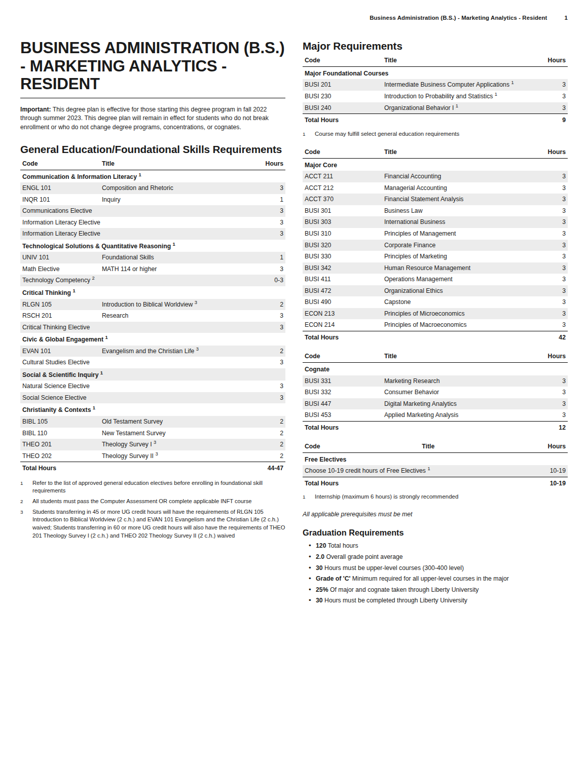Business Administration (B.S.) - Marketing Analytics - Resident1
BUSINESS ADMINISTRATION (B.S.) - MARKETING ANALYTICS - RESIDENT
Important: This degree plan is effective for those starting this degree program in fall 2022 through summer 2023. This degree plan will remain in effect for students who do not break enrollment or who do not change degree programs, concentrations, or cognates.
General Education/Foundational Skills Requirements
| Code | Title | Hours |
| --- | --- | --- |
| Communication & Information Literacy 1 |
| ENGL 101 | Composition and Rhetoric | 3 |
| INQR 101 | Inquiry | 1 |
| Communications Elective | 3 |
| Information Literacy Elective | 3 |
| Information Literacy Elective | 3 |
| Technological Solutions & Quantitative Reasoning 1 |
| UNIV 101 | Foundational Skills | 1 |
| Math Elective | MATH 114 or higher | 3 |
| Technology Competency 2 | 0-3 |
| Critical Thinking 1 |
| RLGN 105 | Introduction to Biblical Worldview 3 | 2 |
| RSCH 201 | Research | 3 |
| Critical Thinking Elective | 3 |
| Civic & Global Engagement 1 |
| EVAN 101 | Evangelism and the Christian Life 3 | 2 |
| Cultural Studies Elective | 3 |
| Social & Scientific Inquiry 1 |
| Natural Science Elective | 3 |
| Social Science Elective | 3 |
| Christianity & Contexts 1 |
| BIBL 105 | Old Testament Survey | 2 |
| BIBL 110 | New Testament Survey | 2 |
| THEO 201 | Theology Survey I 3 | 2 |
| THEO 202 | Theology Survey II 3 | 2 |
| Total Hours | 44-47 |
1
Refer to the list of approved general education electives before enrolling in foundational skill requirements
2
All students must pass the Computer Assessment OR complete applicable INFT course
3
Students transferring in 45 or more UG credit hours will have the requirements of RLGN 105 Introduction to Biblical Worldview (2 c.h.) and EVAN 101 Evangelism and the Christian Life (2 c.h.) waived; Students transferring in 60 or more UG credit hours will also have the requirements of THEO 201 Theology Survey I (2 c.h.) and THEO 202 Theology Survey II (2 c.h.) waived
Major Requirements
| Code | Title | Hours |
| --- | --- | --- |
| Major Foundational Courses |
| BUSI 201 | Intermediate Business Computer Applications 1 | 3 |
| BUSI 230 | Introduction to Probability and Statistics 1 | 3 |
| BUSI 240 | Organizational Behavior I 1 | 3 |
| Total Hours | 9 |
1
Course may fulfill select general education requirements
| Code | Title | Hours |
| --- | --- | --- |
| Major Core |
| ACCT 211 | Financial Accounting | 3 |
| ACCT 212 | Managerial Accounting | 3 |
| ACCT 370 | Financial Statement Analysis | 3 |
| BUSI 301 | Business Law | 3 |
| BUSI 303 | International Business | 3 |
| BUSI 310 | Principles of Management | 3 |
| BUSI 320 | Corporate Finance | 3 |
| BUSI 330 | Principles of Marketing | 3 |
| BUSI 342 | Human Resource Management | 3 |
| BUSI 411 | Operations Management | 3 |
| BUSI 472 | Organizational Ethics | 3 |
| BUSI 490 | Capstone | 3 |
| ECON 213 | Principles of Microeconomics | 3 |
| ECON 214 | Principles of Macroeconomics | 3 |
| Total Hours | 42 |
| Code | Title | Hours |
| --- | --- | --- |
| Cognate |
| BUSI 331 | Marketing Research | 3 |
| BUSI 332 | Consumer Behavior | 3 |
| BUSI 447 | Digital Marketing Analytics | 3 |
| BUSI 453 | Applied Marketing Analysis | 3 |
| Total Hours | 12 |
| Code | Title | Hours |
| --- | --- | --- |
| Free Electives |
| Choose 10-19 credit hours of Free Electives 1 | 10-19 |
| Total Hours | 10-19 |
1
Internship (maximum 6 hours) is strongly recommended
All applicable prerequisites must be met
Graduation Requirements
120 Total hours
2.0 Overall grade point average
30 Hours must be upper-level courses (300-400 level)
Grade of 'C' Minimum required for all upper-level courses in the major
25% Of major and cognate taken through Liberty University
30 Hours must be completed through Liberty University